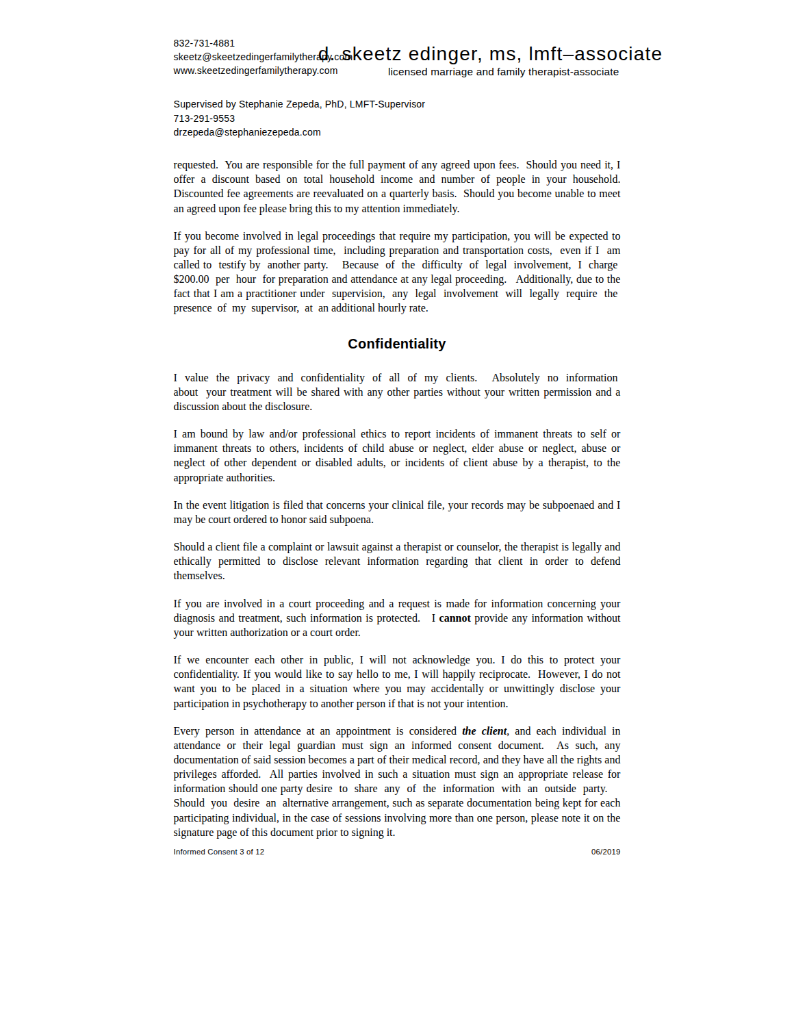832-731-4881
skeetz@skeetzedingerfamilytherapy.com
www.skeetzedingerfamilytherapy.com
d. skeetz edinger, ms, lmft–associate
licensed marriage and family therapist-associate
Supervised by Stephanie Zepeda, PhD, LMFT-Supervisor
713-291-9553
drzepeda@stephaniezepeda.com
requested. You are responsible for the full payment of any agreed upon fees. Should you need it, I offer a discount based on total household income and number of people in your household. Discounted fee agreements are reevaluated on a quarterly basis. Should you become unable to meet an agreed upon fee please bring this to my attention immediately.
If you become involved in legal proceedings that require my participation, you will be expected to pay for all of my professional time, including preparation and transportation costs, even if I am called to testify by another party. Because of the difficulty of legal involvement, I charge $200.00 per hour for preparation and attendance at any legal proceeding. Additionally, due to the fact that I am a practitioner under supervision, any legal involvement will legally require the presence of my supervisor, at an additional hourly rate.
Confidentiality
I value the privacy and confidentiality of all of my clients. Absolutely no information about your treatment will be shared with any other parties without your written permission and a discussion about the disclosure.
I am bound by law and/or professional ethics to report incidents of immanent threats to self or immanent threats to others, incidents of child abuse or neglect, elder abuse or neglect, abuse or neglect of other dependent or disabled adults, or incidents of client abuse by a therapist, to the appropriate authorities.
In the event litigation is filed that concerns your clinical file, your records may be subpoenaed and I may be court ordered to honor said subpoena.
Should a client file a complaint or lawsuit against a therapist or counselor, the therapist is legally and ethically permitted to disclose relevant information regarding that client in order to defend themselves.
If you are involved in a court proceeding and a request is made for information concerning your diagnosis and treatment, such information is protected. I cannot provide any information without your written authorization or a court order.
If we encounter each other in public, I will not acknowledge you. I do this to protect your confidentiality. If you would like to say hello to me, I will happily reciprocate. However, I do not want you to be placed in a situation where you may accidentally or unwittingly disclose your participation in psychotherapy to another person if that is not your intention.
Every person in attendance at an appointment is considered the client, and each individual in attendance or their legal guardian must sign an informed consent document. As such, any documentation of said session becomes a part of their medical record, and they have all the rights and privileges afforded. All parties involved in such a situation must sign an appropriate release for information should one party desire to share any of the information with an outside party. Should you desire an alternative arrangement, such as separate documentation being kept for each participating individual, in the case of sessions involving more than one person, please note it on the signature page of this document prior to signing it.
Informed Consent 3 of 12 06/2019